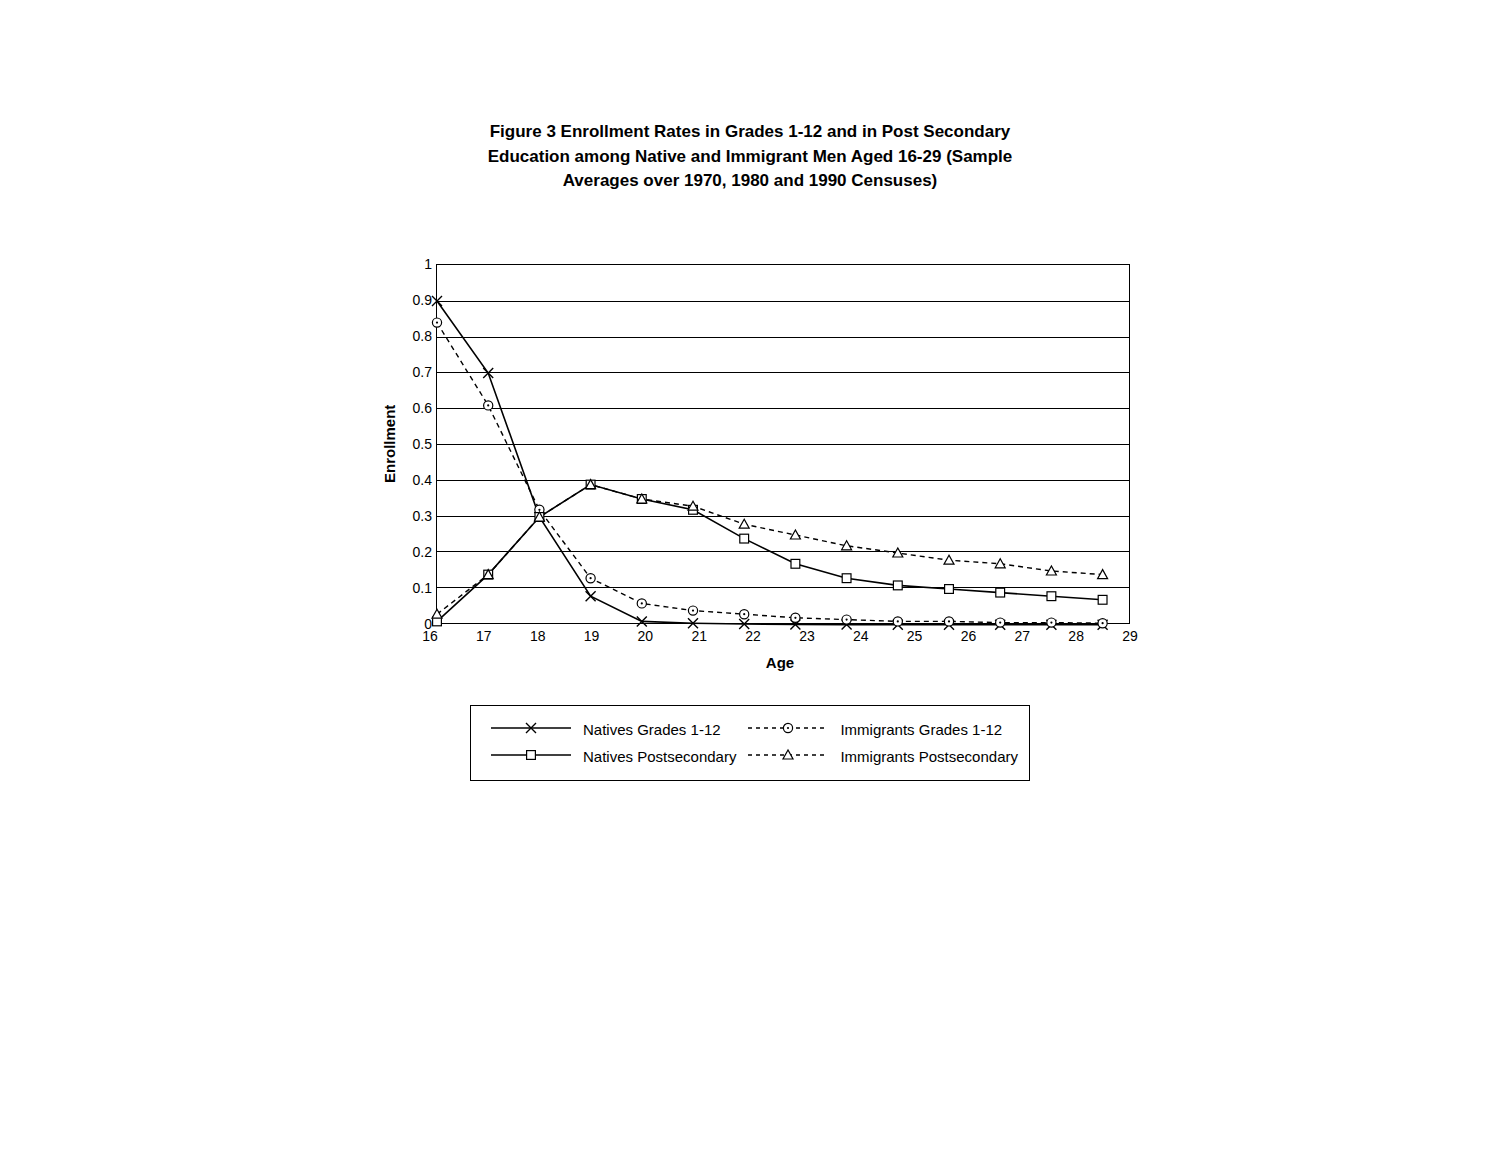Figure 3 Enrollment Rates in Grades 1-12 and in Post Secondary
Education among Native and Immigrant Men Aged 16-29 (Sample
Averages over 1970, 1980 and 1990 Censuses)
Enrollment
1 0.9 0.8 0.7 0.6 0.5 0.4 0.3 0.2 0.1 0
16 17 18 19 20 21 22 23 24 25 26 27 28 29
Age
| | Natives Grades 1-12 | | Immigrants Grades 1-12 |
| | Natives Postsecondary | | Immigrants Postsecondary |